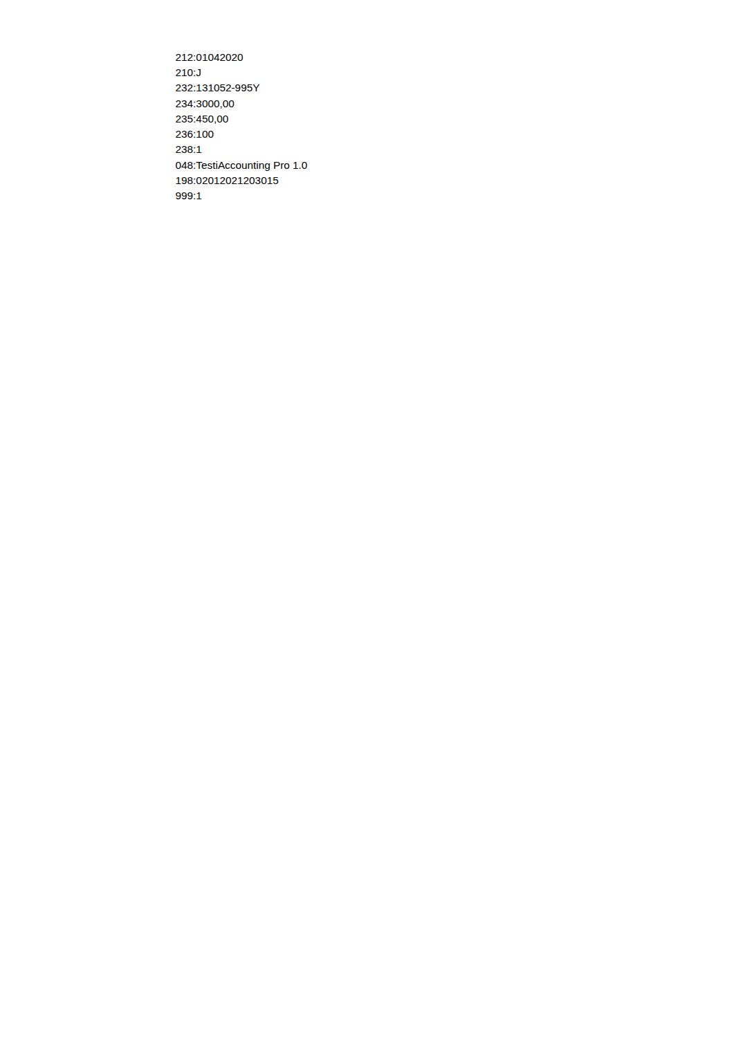212:01042020
210:J
232:131052-995Y
234:3000,00
235:450,00
236:100
238:1
048:TestiAccounting Pro 1.0
198:02012021203015
999:1